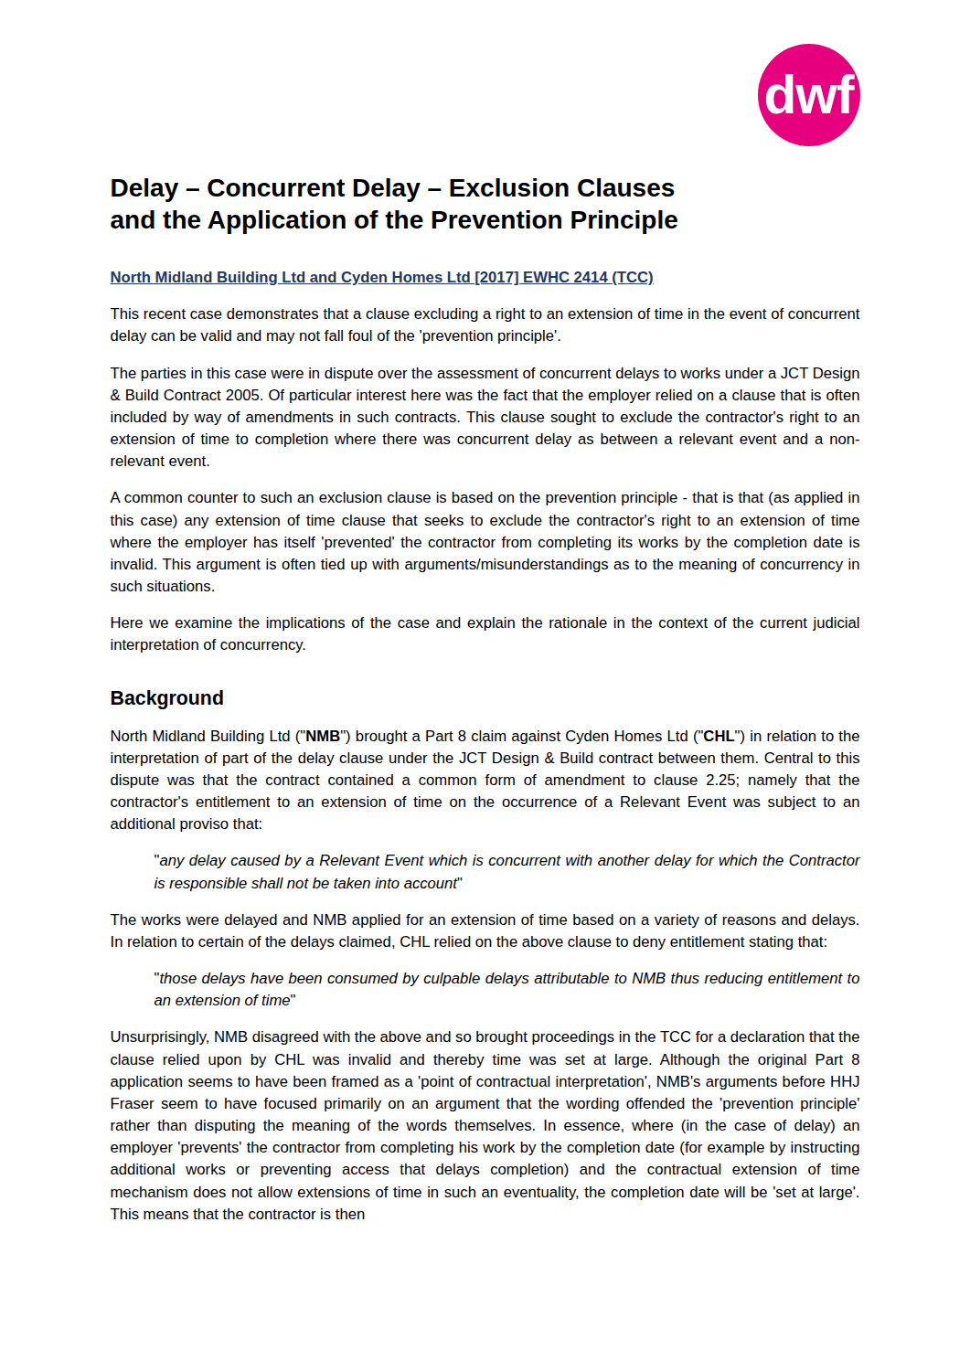dwf
Delay – Concurrent Delay – Exclusion Clauses
and the Application of the Prevention Principle
North Midland Building Ltd and Cyden Homes Ltd [2017] EWHC 2414 (TCC)
This recent case demonstrates that a clause excluding a right to an extension of time in the event of concurrent delay can be valid and may not fall foul of the 'prevention principle'.
The parties in this case were in dispute over the assessment of concurrent delays to works under a JCT Design & Build Contract 2005. Of particular interest here was the fact that the employer relied on a clause that is often included by way of amendments in such contracts. This clause sought to exclude the contractor's right to an extension of time to completion where there was concurrent delay as between a relevant event and a non-relevant event.
A common counter to such an exclusion clause is based on the prevention principle - that is that (as applied in this case) any extension of time clause that seeks to exclude the contractor's right to an extension of time where the employer has itself 'prevented' the contractor from completing its works by the completion date is invalid. This argument is often tied up with arguments/misunderstandings as to the meaning of concurrency in such situations.
Here we examine the implications of the case and explain the rationale in the context of the current judicial interpretation of concurrency.
Background
North Midland Building Ltd ("NMB") brought a Part 8 claim against Cyden Homes Ltd ("CHL") in relation to the interpretation of part of the delay clause under the JCT Design & Build contract between them. Central to this dispute was that the contract contained a common form of amendment to clause 2.25; namely that the contractor's entitlement to an extension of time on the occurrence of a Relevant Event was subject to an additional proviso that:
"any delay caused by a Relevant Event which is concurrent with another delay for which the Contractor is responsible shall not be taken into account"
The works were delayed and NMB applied for an extension of time based on a variety of reasons and delays. In relation to certain of the delays claimed, CHL relied on the above clause to deny entitlement stating that:
"those delays have been consumed by culpable delays attributable to NMB thus reducing entitlement to an extension of time"
Unsurprisingly, NMB disagreed with the above and so brought proceedings in the TCC for a declaration that the clause relied upon by CHL was invalid and thereby time was set at large. Although the original Part 8 application seems to have been framed as a 'point of contractual interpretation', NMB's arguments before HHJ Fraser seem to have focused primarily on an argument that the wording offended the 'prevention principle' rather than disputing the meaning of the words themselves. In essence, where (in the case of delay) an employer 'prevents' the contractor from completing his work by the completion date (for example by instructing additional works or preventing access that delays completion) and the contractual extension of time mechanism does not allow extensions of time in such an eventuality, the completion date will be 'set at large'. This means that the contractor is then